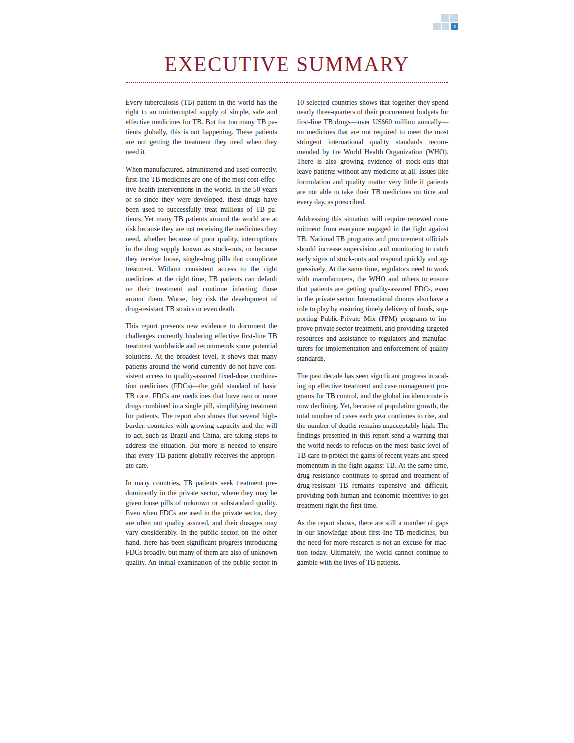3
EXECUTIVE SUMMARY
Every tuberculosis (TB) patient in the world has the right to an uninterrupted supply of simple, safe and effective medicines for TB. But for too many TB patients globally, this is not happening. These patients are not getting the treatment they need when they need it.
When manufactured, administered and used correctly, first-line TB medicines are one of the most cost-effective health interventions in the world. In the 50 years or so since they were developed, these drugs have been used to successfully treat millions of TB patients. Yet many TB patients around the world are at risk because they are not receiving the medicines they need, whether because of poor quality, interruptions in the drug supply known as stock-outs, or because they receive loose, single-drug pills that complicate treatment. Without consistent access to the right medicines at the right time, TB patients can default on their treatment and continue infecting those around them. Worse, they risk the development of drug-resistant TB strains or even death.
This report presents new evidence to document the challenges currently hindering effective first-line TB treatment worldwide and recommends some potential solutions. At the broadest level, it shows that many patients around the world currently do not have consistent access to quality-assured fixed-dose combination medicines (FDCs)—the gold standard of basic TB care. FDCs are medicines that have two or more drugs combined in a single pill, simplifying treatment for patients. The report also shows that several high-burden countries with growing capacity and the will to act, such as Brazil and China, are taking steps to address the situation. But more is needed to ensure that every TB patient globally receives the appropriate care.
In many countries, TB patients seek treatment predominantly in the private sector, where they may be given loose pills of unknown or substandard quality. Even when FDCs are used in the private sector, they are often not quality assured, and their dosages may vary considerably. In the public sector, on the other hand, there has been significant progress introducing FDCs broadly, but many of them are also of unknown quality. An initial examination of the public sector in 10 selected countries shows that together they spend nearly three-quarters of their procurement budgets for first-line TB drugs—over US$60 million annually—on medicines that are not required to meet the most stringent international quality standards recommended by the World Health Organization (WHO). There is also growing evidence of stock-outs that leave patients without any medicine at all. Issues like formulation and quality matter very little if patients are not able to take their TB medicines on time and every day, as prescribed.
Addressing this situation will require renewed commitment from everyone engaged in the fight against TB. National TB programs and procurement officials should increase supervision and monitoring to catch early signs of stock-outs and respond quickly and aggressively. At the same time, regulators need to work with manufacturers, the WHO and others to ensure that patients are getting quality-assured FDCs, even in the private sector. International donors also have a role to play by ensuring timely delivery of funds, supporting Public-Private Mix (PPM) programs to improve private sector treatment, and providing targeted resources and assistance to regulators and manufacturers for implementation and enforcement of quality standards.
The past decade has seen significant progress in scaling up effective treatment and case management programs for TB control, and the global incidence rate is now declining. Yet, because of population growth, the total number of cases each year continues to rise, and the number of deaths remains unacceptably high. The findings presented in this report send a warning that the world needs to refocus on the most basic level of TB care to protect the gains of recent years and speed momentum in the fight against TB. At the same time, drug resistance continues to spread and treatment of drug-resistant TB remains expensive and difficult, providing both human and economic incentives to get treatment right the first time.
As the report shows, there are still a number of gaps in our knowledge about first-line TB medicines, but the need for more research is not an excuse for inaction today. Ultimately, the world cannot continue to gamble with the lives of TB patients.